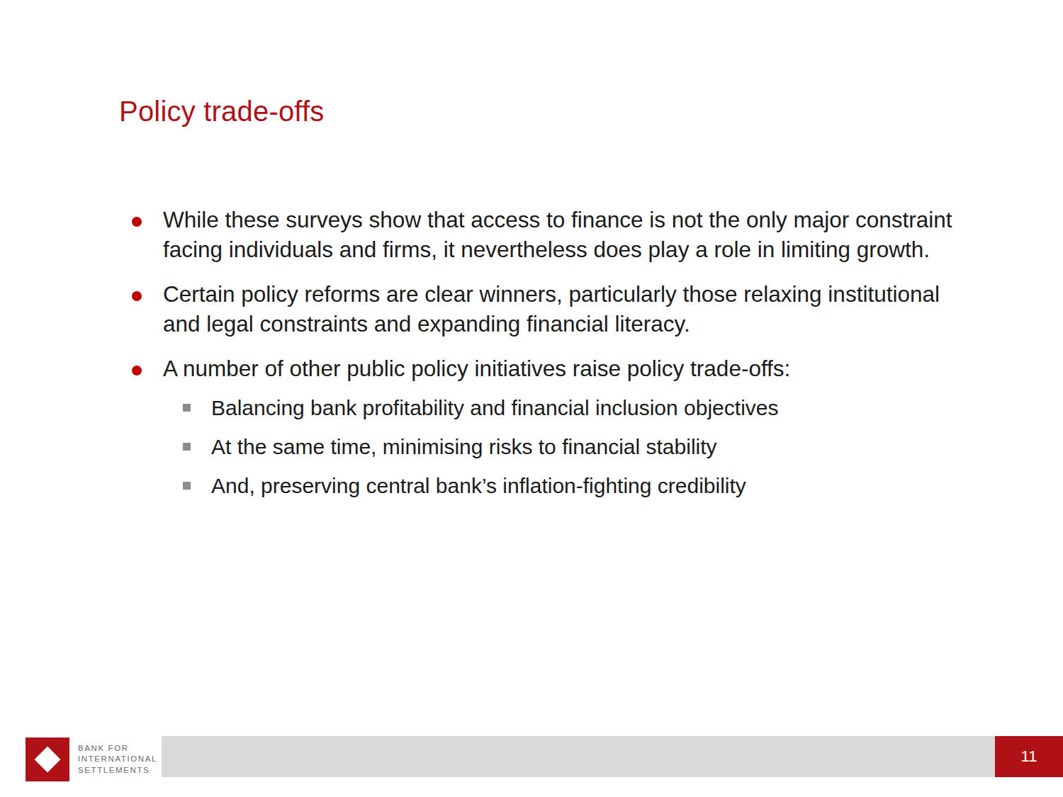Policy trade-offs
While these surveys show that access to finance is not the only major constraint facing individuals and firms, it nevertheless does play a role in limiting growth.
Certain policy reforms are clear winners, particularly those relaxing institutional and legal constraints and expanding financial literacy.
A number of other public policy initiatives raise policy trade-offs:
Balancing bank profitability and financial inclusion objectives
At the same time, minimising risks to financial stability
And, preserving central bank’s inflation-fighting credibility
11
Bank for
International
Settlements